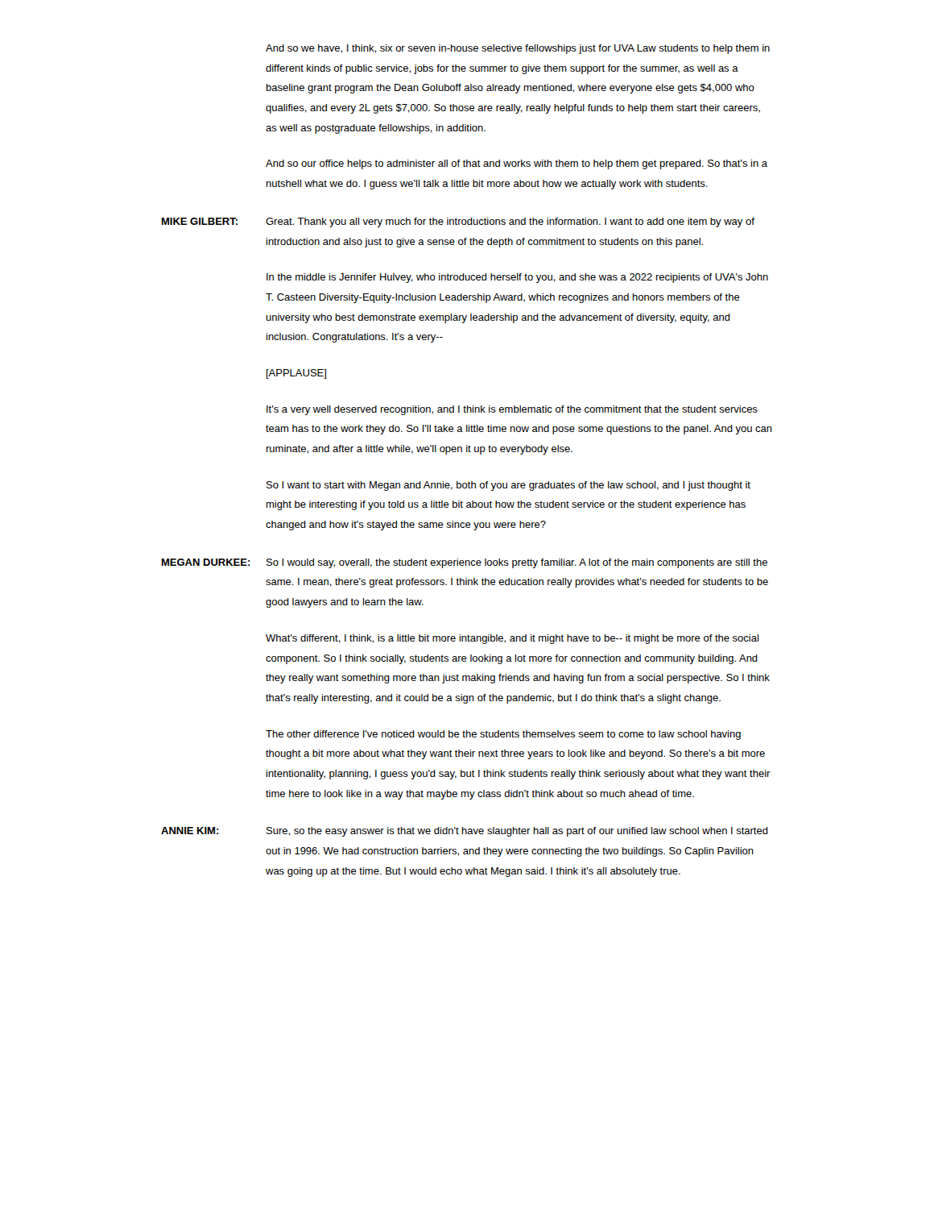And so we have, I think, six or seven in-house selective fellowships just for UVA Law students to help them in different kinds of public service, jobs for the summer to give them support for the summer, as well as a baseline grant program the Dean Goluboff also already mentioned, where everyone else gets $4,000 who qualifies, and every 2L gets $7,000. So those are really, really helpful funds to help them start their careers, as well as postgraduate fellowships, in addition.
And so our office helps to administer all of that and works with them to help them get prepared. So that's in a nutshell what we do. I guess we'll talk a little bit more about how we actually work with students.
Mike Gilbert:
Great. Thank you all very much for the introductions and the information. I want to add one item by way of introduction and also just to give a sense of the depth of commitment to students on this panel.
In the middle is Jennifer Hulvey, who introduced herself to you, and she was a 2022 recipients of UVA's John T. Casteen Diversity-Equity-Inclusion Leadership Award, which recognizes and honors members of the university who best demonstrate exemplary leadership and the advancement of diversity, equity, and inclusion. Congratulations. It's a very--
[APPLAUSE]
It's a very well deserved recognition, and I think is emblematic of the commitment that the student services team has to the work they do. So I'll take a little time now and pose some questions to the panel. And you can ruminate, and after a little while, we'll open it up to everybody else.
So I want to start with Megan and Annie, both of you are graduates of the law school, and I just thought it might be interesting if you told us a little bit about how the student service or the student experience has changed and how it's stayed the same since you were here?
Megan Durkee:
So I would say, overall, the student experience looks pretty familiar. A lot of the main components are still the same. I mean, there's great professors. I think the education really provides what's needed for students to be good lawyers and to learn the law.
What's different, I think, is a little bit more intangible, and it might have to be-- it might be more of the social component. So I think socially, students are looking a lot more for connection and community building. And they really want something more than just making friends and having fun from a social perspective. So I think that's really interesting, and it could be a sign of the pandemic, but I do think that's a slight change.
The other difference I've noticed would be the students themselves seem to come to law school having thought a bit more about what they want their next three years to look like and beyond. So there's a bit more intentionality, planning, I guess you'd say, but I think students really think seriously about what they want their time here to look like in a way that maybe my class didn't think about so much ahead of time.
Annie Kim:
Sure, so the easy answer is that we didn't have slaughter hall as part of our unified law school when I started out in 1996. We had construction barriers, and they were connecting the two buildings. So Caplin Pavilion was going up at the time. But I would echo what Megan said. I think it's all absolutely true.